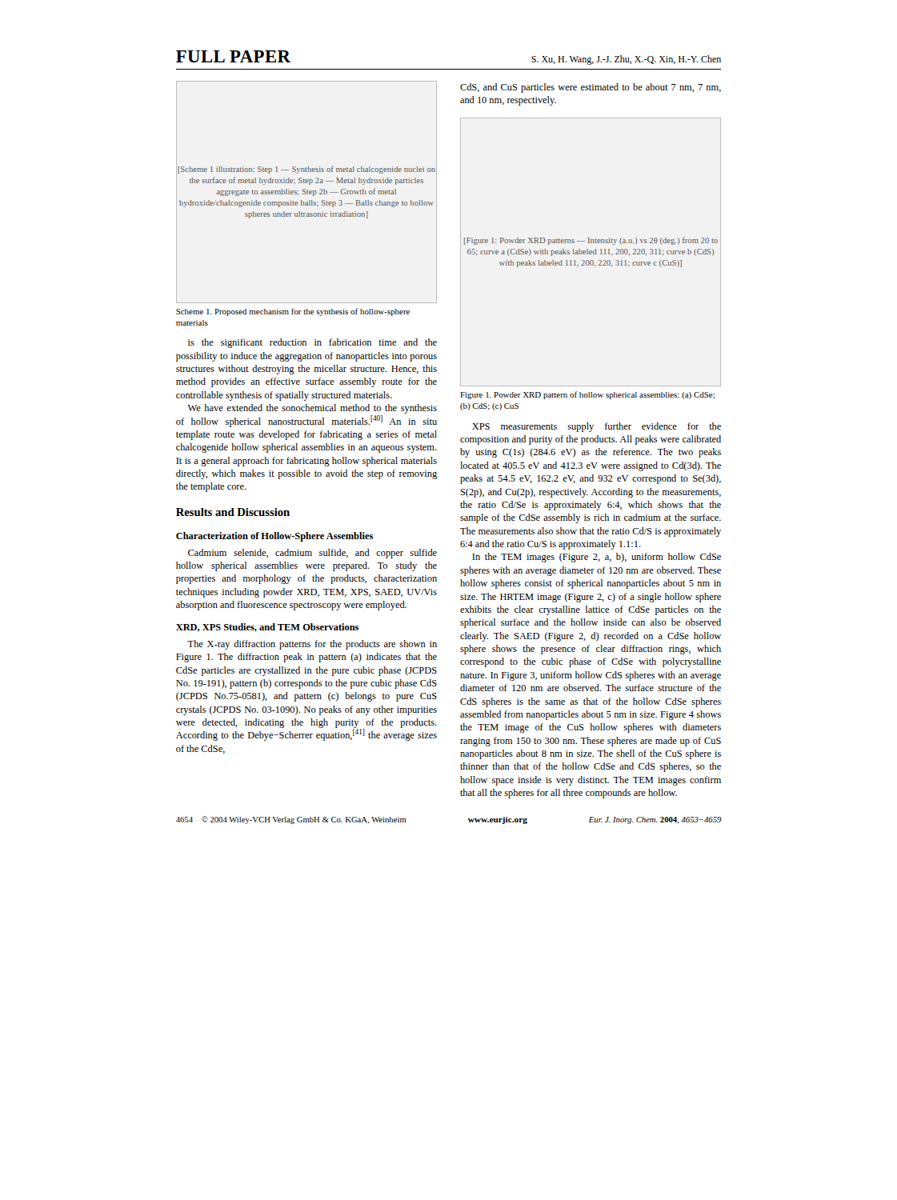FULL PAPER
S. Xu, H. Wang, J.-J. Zhu, X.-Q. Xin, H.-Y. Chen
[Scheme 1 illustration: Step 1 — Synthesis of metal chalcogenide nuclei on the surface of metal hydroxide; Step 2a — Metal hydroxide particles aggregate to assemblies; Step 2b — Growth of metal hydroxide/chalcogenide composite balls; Step 3 — Balls change to hollow spheres under ultrasonic irradiation]
Scheme 1. Proposed mechanism for the synthesis of hollow-sphere materials
is the significant reduction in fabrication time and the possibility to induce the aggregation of nanoparticles into porous structures without destroying the micellar structure. Hence, this method provides an effective surface assembly route for the controllable synthesis of spatially structured materials.
We have extended the sonochemical method to the synthesis of hollow spherical nanostructural materials.[40] An in situ template route was developed for fabricating a series of metal chalcogenide hollow spherical assemblies in an aqueous system. It is a general approach for fabricating hollow spherical materials directly, which makes it possible to avoid the step of removing the template core.
Results and Discussion
Characterization of Hollow-Sphere Assemblies
Cadmium selenide, cadmium sulfide, and copper sulfide hollow spherical assemblies were prepared. To study the properties and morphology of the products, characterization techniques including powder XRD, TEM, XPS, SAED, UV/Vis absorption and fluorescence spectroscopy were employed.
XRD, XPS Studies, and TEM Observations
The X-ray diffraction patterns for the products are shown in Figure 1. The diffraction peak in pattern (a) indicates that the CdSe particles are crystallized in the pure cubic phase (JCPDS No. 19-191), pattern (b) corresponds to the pure cubic phase CdS (JCPDS No.75-0581), and pattern (c) belongs to pure CuS crystals (JCPDS No. 03-1090). No peaks of any other impurities were detected, indicating the high purity of the products. According to the Debye−Scherrer equation,[41] the average sizes of the CdSe,
CdS, and CuS particles were estimated to be about 7 nm, 7 nm, and 10 nm, respectively.
[Figure 1: Powder XRD patterns — Intensity (a.u.) vs 2θ (deg.) from 20 to 65; curve a (CdSe) with peaks labeled 111, 200, 220, 311; curve b (CdS) with peaks labeled 111, 200, 220, 311; curve c (CuS)]
Figure 1. Powder XRD pattern of hollow spherical assemblies: (a) CdSe; (b) CdS; (c) CuS
XPS measurements supply further evidence for the composition and purity of the products. All peaks were calibrated by using C(1s) (284.6 eV) as the reference. The two peaks located at 405.5 eV and 412.3 eV were assigned to Cd(3d). The peaks at 54.5 eV, 162.2 eV, and 932 eV correspond to Se(3d), S(2p), and Cu(2p), respectively. According to the measurements, the ratio Cd/Se is approximately 6:4, which shows that the sample of the CdSe assembly is rich in cadmium at the surface. The measurements also show that the ratio Cd/S is approximately 6:4 and the ratio Cu/S is approximately 1.1:1.
In the TEM images (Figure 2, a, b), uniform hollow CdSe spheres with an average diameter of 120 nm are observed. These hollow spheres consist of spherical nanoparticles about 5 nm in size. The HRTEM image (Figure 2, c) of a single hollow sphere exhibits the clear crystalline lattice of CdSe particles on the spherical surface and the hollow inside can also be observed clearly. The SAED (Figure 2, d) recorded on a CdSe hollow sphere shows the presence of clear diffraction rings, which correspond to the cubic phase of CdSe with polycrystalline nature. In Figure 3, uniform hollow CdS spheres with an average diameter of 120 nm are observed. The surface structure of the CdS spheres is the same as that of the hollow CdSe spheres assembled from nanoparticles about 5 nm in size. Figure 4 shows the TEM image of the CuS hollow spheres with diameters ranging from 150 to 300 nm. These spheres are made up of CuS nanoparticles about 8 nm in size. The shell of the CuS sphere is thinner than that of the hollow CdSe and CdS spheres, so the hollow space inside is very distinct. The TEM images confirm that all the spheres for all three compounds are hollow.
4654 © 2004 Wiley-VCH Verlag GmbH & Co. KGaA, Weinheim
www.eurjic.org
Eur. J. Inorg. Chem. 2004, 4653−4659